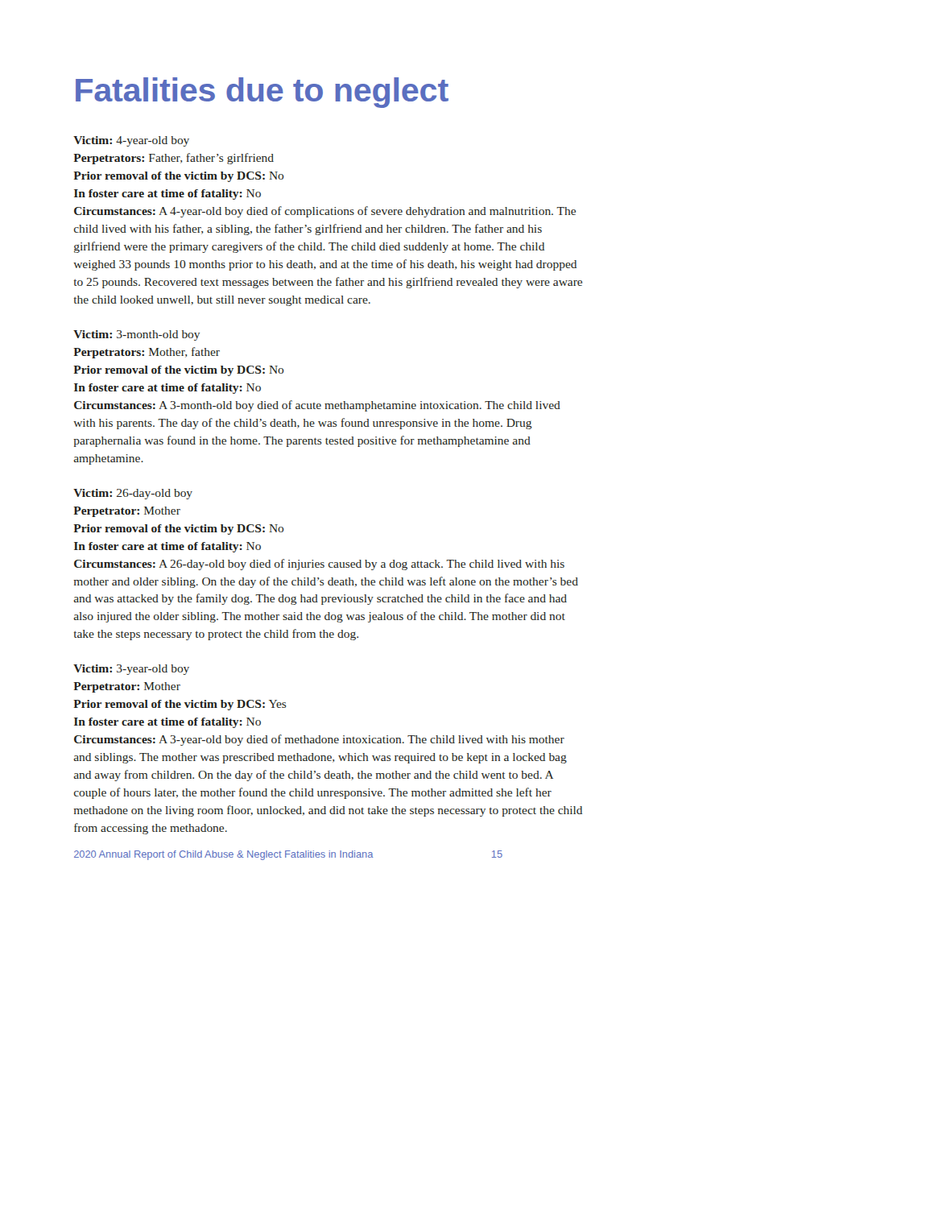Fatalities due to neglect
Victim: 4-year-old boy
Perpetrators: Father, father’s girlfriend
Prior removal of the victim by DCS: No
In foster care at time of fatality: No
Circumstances: A 4-year-old boy died of complications of severe dehydration and malnutrition. The child lived with his father, a sibling, the father’s girlfriend and her children. The father and his girlfriend were the primary caregivers of the child. The child died suddenly at home. The child weighed 33 pounds 10 months prior to his death, and at the time of his death, his weight had dropped to 25 pounds. Recovered text messages between the father and his girlfriend revealed they were aware the child looked unwell, but still never sought medical care.
Victim: 3-month-old boy
Perpetrators: Mother, father
Prior removal of the victim by DCS: No
In foster care at time of fatality: No
Circumstances: A 3-month-old boy died of acute methamphetamine intoxication. The child lived with his parents. The day of the child’s death, he was found unresponsive in the home. Drug paraphernalia was found in the home. The parents tested positive for methamphetamine and amphetamine.
Victim: 26-day-old boy
Perpetrator: Mother
Prior removal of the victim by DCS: No
In foster care at time of fatality: No
Circumstances: A 26-day-old boy died of injuries caused by a dog attack. The child lived with his mother and older sibling. On the day of the child’s death, the child was left alone on the mother’s bed and was attacked by the family dog. The dog had previously scratched the child in the face and had also injured the older sibling. The mother said the dog was jealous of the child. The mother did not take the steps necessary to protect the child from the dog.
Victim: 3-year-old boy
Perpetrator: Mother
Prior removal of the victim by DCS: Yes
In foster care at time of fatality: No
Circumstances: A 3-year-old boy died of methadone intoxication. The child lived with his mother and siblings. The mother was prescribed methadone, which was required to be kept in a locked bag and away from children. On the day of the child’s death, the mother and the child went to bed. A couple of hours later, the mother found the child unresponsive. The mother admitted she left her methadone on the living room floor, unlocked, and did not take the steps necessary to protect the child from accessing the methadone.
2020 Annual Report of Child Abuse & Neglect Fatalities in Indiana 15